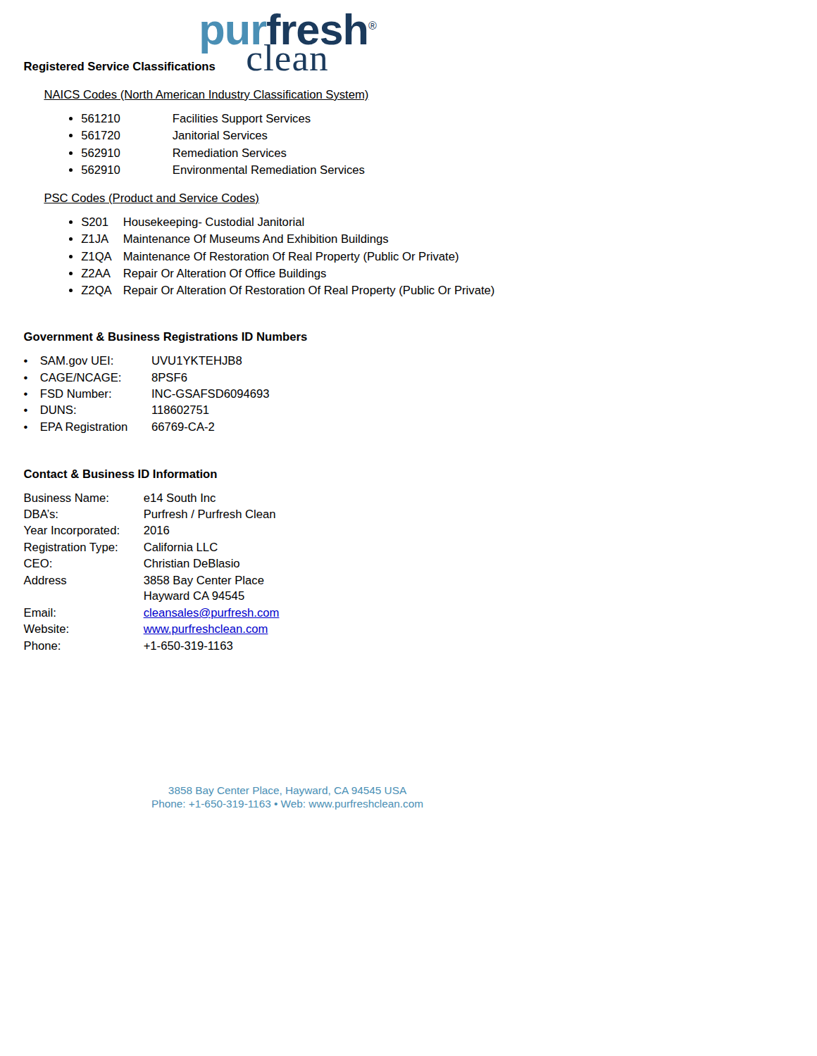pur fresh® clean
Registered Service Classifications
NAICS Codes (North American Industry Classification System)
561210 Facilities Support Services
561720 Janitorial Services
562910 Remediation Services
562910 Environmental Remediation Services
PSC Codes (Product and Service Codes)
S201 Housekeeping- Custodial Janitorial
Z1JAMaintenance Of Museums And Exhibition Buildings
Z1QAMaintenance Of Restoration Of Real Property (Public Or Private)
Z2AARepair Or Alteration Of Office Buildings
Z2QARepair Or Alteration Of Restoration Of Real Property (Public Or Private)
Government & Business Registrations ID Numbers
| • | SAM.gov UEI: | UVU1YKTEHJB8 |
| • | CAGE/NCAGE: | 8PSF6 |
| • | FSD Number: | INC-GSAFSD6094693 |
| • | DUNS: | 118602751 |
| • | EPA Registration | 66769-CA-2 |
Contact & Business ID Information
| Business Name: | e14 South Inc |
| DBA’s: | Purfresh / Purfresh Clean |
| Year Incorporated: | 2016 |
| Registration Type: | California LLC |
| CEO: | Christian DeBlasio |
| Address | 3858 Bay Center Place Hayward CA 94545 |
| Email: | cleansales@purfresh.com |
| Website: | www.purfreshclean.com |
| Phone: | +1-650-319-1163 |
3858 Bay Center Place, Hayward, CA 94545 USA
Phone: +1-650-319-1163 • Web: www.purfreshclean.com